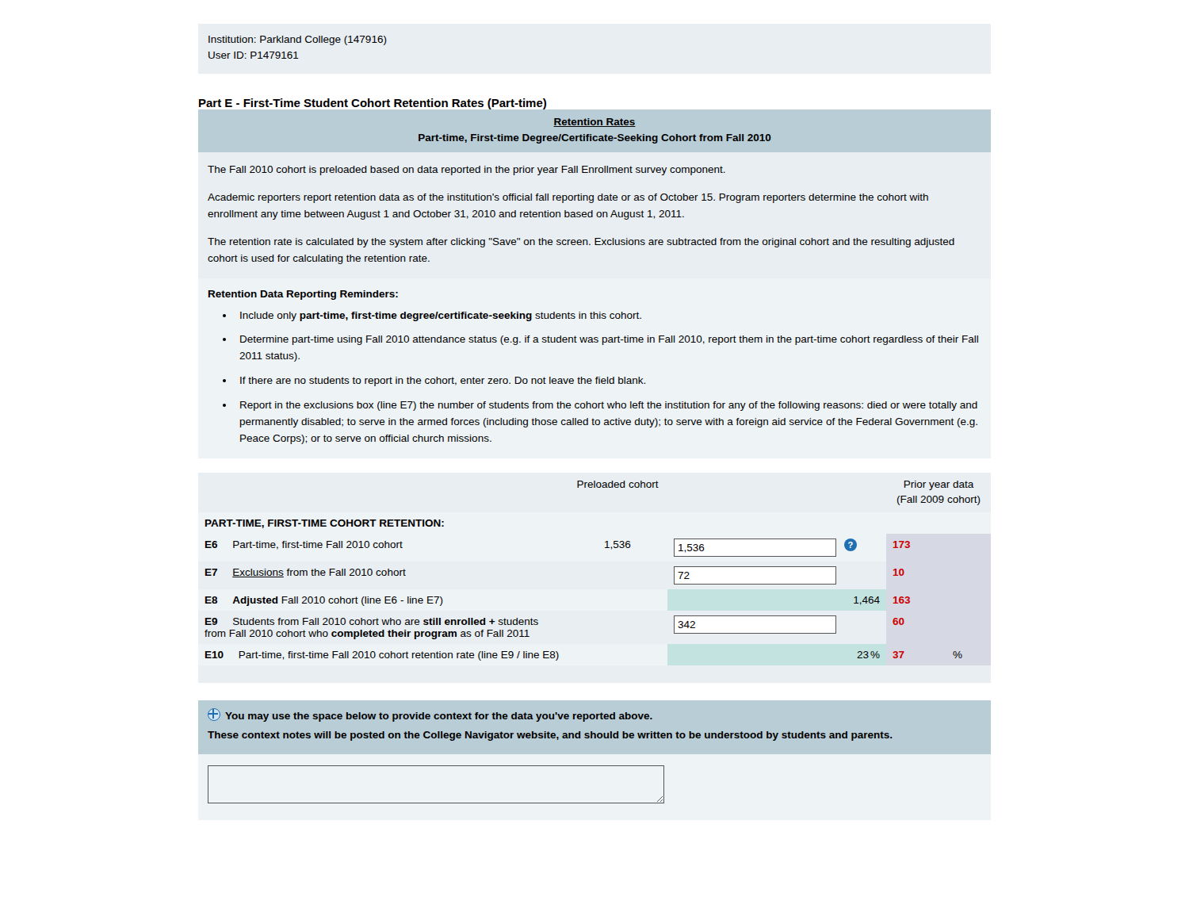Institution: Parkland College (147916)
User ID: P1479161
Part E - First-Time Student Cohort Retention Rates (Part-time)
Retention Rates
Part-time, First-time Degree/Certificate-Seeking Cohort from Fall 2010
The Fall 2010 cohort is preloaded based on data reported in the prior year Fall Enrollment survey component.
Academic reporters report retention data as of the institution's official fall reporting date or as of October 15. Program reporters determine the cohort with enrollment any time between August 1 and October 31, 2010 and retention based on August 1, 2011.
The retention rate is calculated by the system after clicking "Save" on the screen. Exclusions are subtracted from the original cohort and the resulting adjusted cohort is used for calculating the retention rate.
Retention Data Reporting Reminders:
Include only part-time, first-time degree/certificate-seeking students in this cohort.
Determine part-time using Fall 2010 attendance status (e.g. if a student was part-time in Fall 2010, report them in the part-time cohort regardless of their Fall 2011 status).
If there are no students to report in the cohort, enter zero. Do not leave the field blank.
Report in the exclusions box (line E7) the number of students from the cohort who left the institution for any of the following reasons: died or were totally and permanently disabled; to serve in the armed forces (including those called to active duty); to serve with a foreign aid service of the Federal Government (e.g. Peace Corps); or to serve on official church missions.
| | Preloaded cohort | | Prior year data (Fall 2009 cohort) |
| --- | --- | --- | --- |
| PART-TIME, FIRST-TIME COHORT RETENTION: |
| E6 Part-time, first-time Fall 2010 cohort | 1,536 | ? | 173 | |
| E7 Exclusions from the Fall 2010 cohort | | | 10 | |
| E8 Adjusted Fall 2010 cohort (line E6 - line E7) | | 1,464 | 163 | |
| E9 Students from Fall 2010 cohort who are still enrolled + students from Fall 2010 cohort who completed their program as of Fall 2011 | | | 60 | |
| E10 Part-time, first-time Fall 2010 cohort retention rate (line E9 / line E8) | | 23 % | 37 | % |
You may use the space below to provide context for the data you've reported above.
These context notes will be posted on the College Navigator website, and should be written to be understood by students and parents.